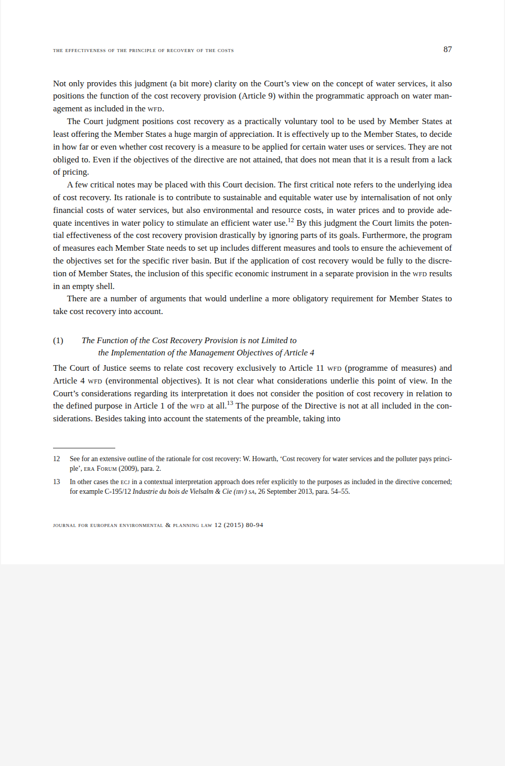the effectiveness of the principle of recovery of the costs 87
Not only provides this judgment (a bit more) clarity on the Court’s view on the concept of water services, it also positions the function of the cost recovery provision (Article 9) within the programmatic approach on water management as included in the wfd.
The Court judgment positions cost recovery as a practically voluntary tool to be used by Member States at least offering the Member States a huge margin of appreciation. It is effectively up to the Member States, to decide in how far or even whether cost recovery is a measure to be applied for certain water uses or services. They are not obliged to. Even if the objectives of the directive are not attained, that does not mean that it is a result from a lack of pricing.
A few critical notes may be placed with this Court decision. The first critical note refers to the underlying idea of cost recovery. Its rationale is to contribute to sustainable and equitable water use by internalisation of not only financial costs of water services, but also environmental and resource costs, in water prices and to provide adequate incentives in water policy to stimulate an efficient water use.12 By this judgment the Court limits the potential effectiveness of the cost recovery provision drastically by ignoring parts of its goals. Furthermore, the program of measures each Member State needs to set up includes different measures and tools to ensure the achievement of the objectives set for the specific river basin. But if the application of cost recovery would be fully to the discretion of Member States, the inclusion of this specific economic instrument in a separate provision in the wfd results in an empty shell.
There are a number of arguments that would underline a more obligatory requirement for Member States to take cost recovery into account.
(1) The Function of the Cost Recovery Provision is not Limited tothe Implementation of the Management Objectives of Article 4
The Court of Justice seems to relate cost recovery exclusively to Article 11 wfd (programme of measures) and Article 4 wfd (environmental objectives). It is not clear what considerations underlie this point of view. In the Court’s considerations regarding its interpretation it does not consider the position of cost recovery in relation to the defined purpose in Article 1 of the wfd at all.13 The purpose of the Directive is not at all included in the considerations. Besides taking into account the statements of the preamble, taking into
12 See for an extensive outline of the rationale for cost recovery: W. Howarth, ‘Cost recovery for water services and the polluter pays principle’, era Forum (2009), para. 2.
13 In other cases the ecj in a contextual interpretation approach does refer explicitly to the purposes as included in the directive concerned; for example C-195/12 Industrie du bois de Vielsalm & Cie (ibv) sa, 26 September 2013, para. 54–55.
journal for european environmental & planning law 12 (2015) 80-94